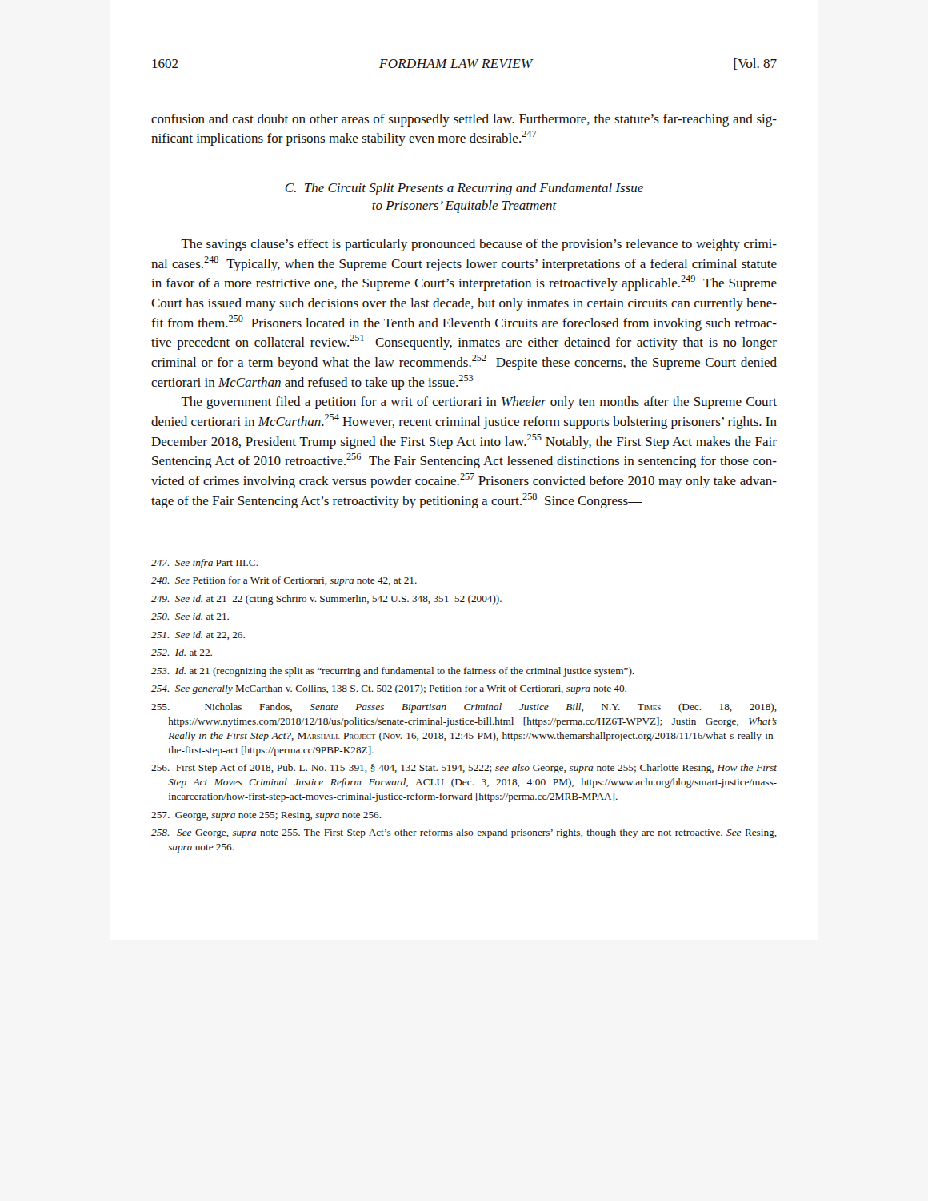1602 FORDHAM LAW REVIEW [Vol. 87
confusion and cast doubt on other areas of supposedly settled law. Furthermore, the statute’s far-reaching and significant implications for prisons make stability even more desirable.247
C. The Circuit Split Presents a Recurring and Fundamental Issue
to Prisoners’ Equitable Treatment
The savings clause’s effect is particularly pronounced because of the provision’s relevance to weighty criminal cases.248 Typically, when the Supreme Court rejects lower courts’ interpretations of a federal criminal statute in favor of a more restrictive one, the Supreme Court’s interpretation is retroactively applicable.249 The Supreme Court has issued many such decisions over the last decade, but only inmates in certain circuits can currently benefit from them.250 Prisoners located in the Tenth and Eleventh Circuits are foreclosed from invoking such retroactive precedent on collateral review.251 Consequently, inmates are either detained for activity that is no longer criminal or for a term beyond what the law recommends.252 Despite these concerns, the Supreme Court denied certiorari in McCarthan and refused to take up the issue.253
The government filed a petition for a writ of certiorari in Wheeler only ten months after the Supreme Court denied certiorari in McCarthan.254 However, recent criminal justice reform supports bolstering prisoners’ rights. In December 2018, President Trump signed the First Step Act into law.255 Notably, the First Step Act makes the Fair Sentencing Act of 2010 retroactive.256 The Fair Sentencing Act lessened distinctions in sentencing for those convicted of crimes involving crack versus powder cocaine.257 Prisoners convicted before 2010 may only take advantage of the Fair Sentencing Act’s retroactivity by petitioning a court.258 Since Congress—
247. See infra Part III.C.
248. See Petition for a Writ of Certiorari, supra note 42, at 21.
249. See id. at 21–22 (citing Schriro v. Summerlin, 542 U.S. 348, 351–52 (2004)).
250. See id. at 21.
251. See id. at 22, 26.
252. Id. at 22.
253. Id. at 21 (recognizing the split as “recurring and fundamental to the fairness of the criminal justice system”).
254. See generally McCarthan v. Collins, 138 S. Ct. 502 (2017); Petition for a Writ of Certiorari, supra note 40.
255. Nicholas Fandos, Senate Passes Bipartisan Criminal Justice Bill, N.Y. Times (Dec. 18, 2018), https://www.nytimes.com/2018/12/18/us/politics/senate-criminal-justice-bill.html [https://perma.cc/HZ6T-WPVZ]; Justin George, What’s Really in the First Step Act?, Marshall Project (Nov. 16, 2018, 12:45 PM), https://www.themarshallproject.org/2018/11/16/what-s-really-in-the-first-step-act [https://perma.cc/9PBP-K28Z].
256. First Step Act of 2018, Pub. L. No. 115-391, § 404, 132 Stat. 5194, 5222; see also George, supra note 255; Charlotte Resing, How the First Step Act Moves Criminal Justice Reform Forward, ACLU (Dec. 3, 2018, 4:00 PM), https://www.aclu.org/blog/smart-justice/mass-incarceration/how-first-step-act-moves-criminal-justice-reform-forward [https://perma.cc/2MRB-MPAA].
257. George, supra note 255; Resing, supra note 256.
258. See George, supra note 255. The First Step Act’s other reforms also expand prisoners’ rights, though they are not retroactive. See Resing, supra note 256.